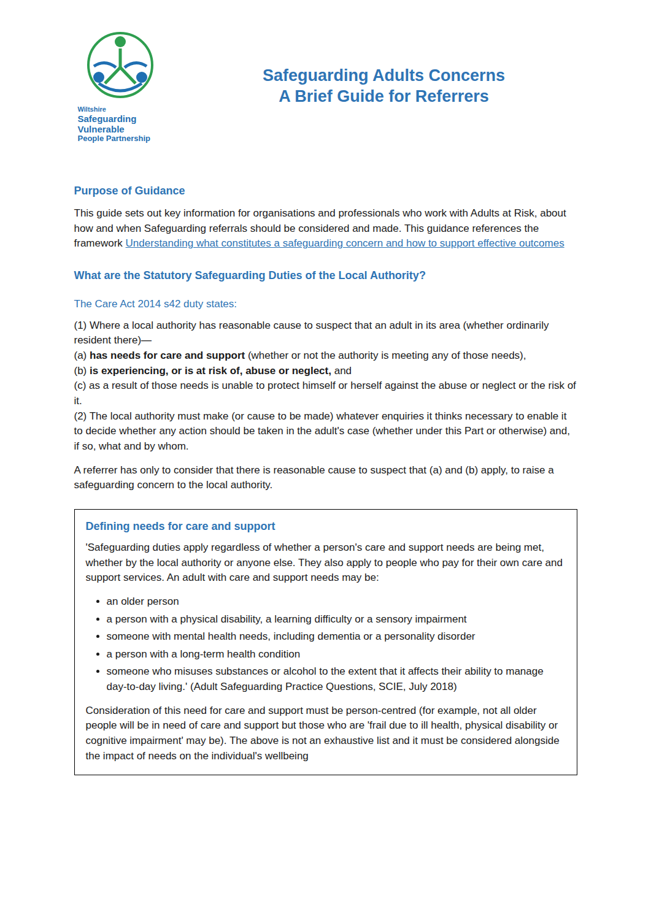Wiltshire Safeguarding Vulnerable People Partnership
Safeguarding Adults Concerns
A Brief Guide for Referrers
Purpose of Guidance
This guide sets out key information for organisations and professionals who work with Adults at Risk, about how and when Safeguarding referrals should be considered and made. This guidance references the framework Understanding what constitutes a safeguarding concern and how to support effective outcomes
What are the Statutory Safeguarding Duties of the Local Authority?
The Care Act 2014 s42 duty states:
(1) Where a local authority has reasonable cause to suspect that an adult in its area (whether ordinarily resident there)—
(a) has needs for care and support (whether or not the authority is meeting any of those needs),
(b) is experiencing, or is at risk of, abuse or neglect, and
(c) as a result of those needs is unable to protect himself or herself against the abuse or neglect or the risk of it.
(2) The local authority must make (or cause to be made) whatever enquiries it thinks necessary to enable it to decide whether any action should be taken in the adult's case (whether under this Part or otherwise) and, if so, what and by whom.
A referrer has only to consider that there is reasonable cause to suspect that (a) and (b) apply, to raise a safeguarding concern to the local authority.
Defining needs for care and support
'Safeguarding duties apply regardless of whether a person's care and support needs are being met, whether by the local authority or anyone else. They also apply to people who pay for their own care and support services. An adult with care and support needs may be:
an older person
a person with a physical disability, a learning difficulty or a sensory impairment
someone with mental health needs, including dementia or a personality disorder
a person with a long-term health condition
someone who misuses substances or alcohol to the extent that it affects their ability to manage day-to-day living.' (Adult Safeguarding Practice Questions, SCIE, July 2018)
Consideration of this need for care and support must be person-centred (for example, not all older people will be in need of care and support but those who are 'frail due to ill health, physical disability or cognitive impairment' may be). The above is not an exhaustive list and it must be considered alongside the impact of needs on the individual's wellbeing